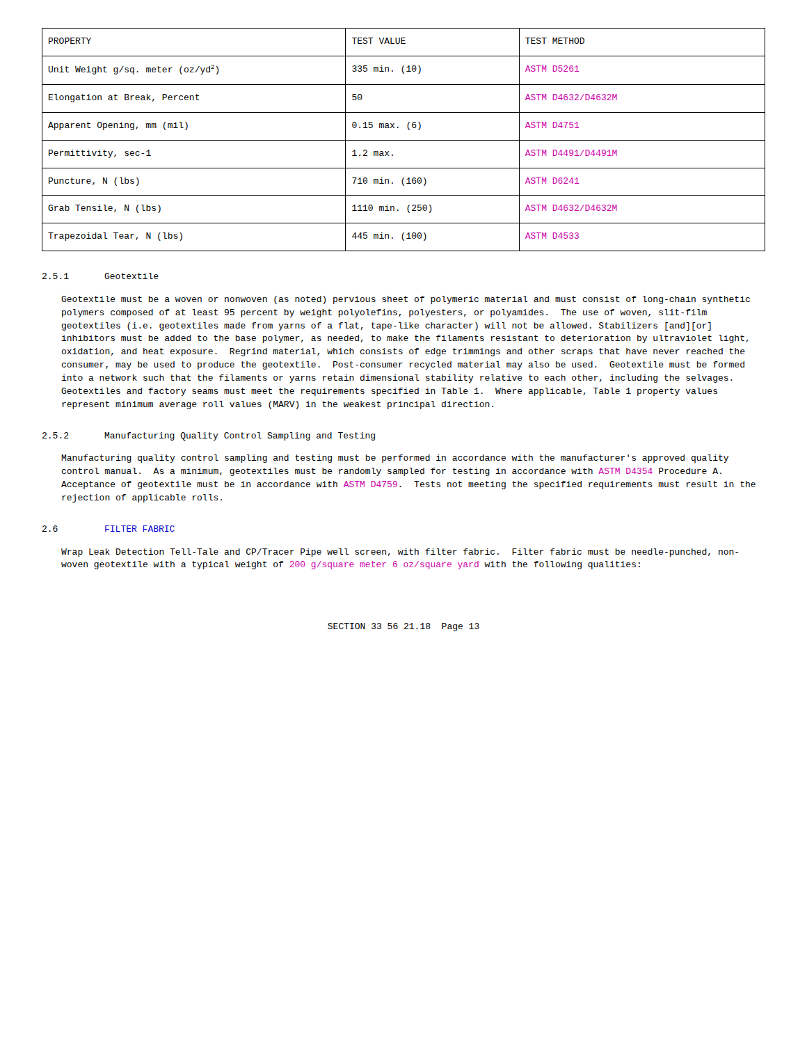| PROPERTY | TEST VALUE | TEST METHOD |
| Unit Weight g/sq. meter (oz/yd 2 ) | 335 min. (10) | ASTM D5261 |
| Elongation at Break, Percent | 50 | ASTM D4632/D4632M |
| Apparent Opening, mm (mil) | 0.15 max. (6) | ASTM D4751 |
| Permittivity, sec-1 | 1.2 max. | ASTM D4491/D4491M |
| Puncture, N (lbs) | 710 min. (160) | ASTM D6241 |
| Grab Tensile, N (lbs) | 1110 min. (250) | ASTM D4632/D4632M |
| Trapezoidal Tear, N (lbs) | 445 min. (100) | ASTM D4533 |
2.5.1 Geotextile
Geotextile must be a woven or nonwoven (as noted) pervious sheet of polymeric material and must consist of long-chain synthetic polymers composed of at least 95 percent by weight polyolefins, polyesters, or polyamides. The use of woven, slit-film geotextiles (i.e. geotextiles made from yarns of a flat, tape-like character) will not be allowed. Stabilizers [and][or] inhibitors must be added to the base polymer, as needed, to make the filaments resistant to deterioration by ultraviolet light, oxidation, and heat exposure. Regrind material, which consists of edge trimmings and other scraps that have never reached the consumer, may be used to produce the geotextile. Post-consumer recycled material may also be used. Geotextile must be formed into a network such that the filaments or yarns retain dimensional stability relative to each other, including the selvages. Geotextiles and factory seams must meet the requirements specified in Table 1. Where applicable, Table 1 property values represent minimum average roll values (MARV) in the weakest principal direction.
2.5.2 Manufacturing Quality Control Sampling and Testing
Manufacturing quality control sampling and testing must be performed in accordance with the manufacturer's approved quality control manual. As a minimum, geotextiles must be randomly sampled for testing in accordance with ASTM D4354 Procedure A. Acceptance of geotextile must be in accordance with ASTM D4759. Tests not meeting the specified requirements must result in the rejection of applicable rolls.
2.6 FILTER FABRIC
Wrap Leak Detection Tell-Tale and CP/Tracer Pipe well screen, with filter fabric. Filter fabric must be needle-punched, non-woven geotextile with a typical weight of 200 g/square meter 6 oz/square yard with the following qualities:
SECTION 33 56 21.18 Page 13